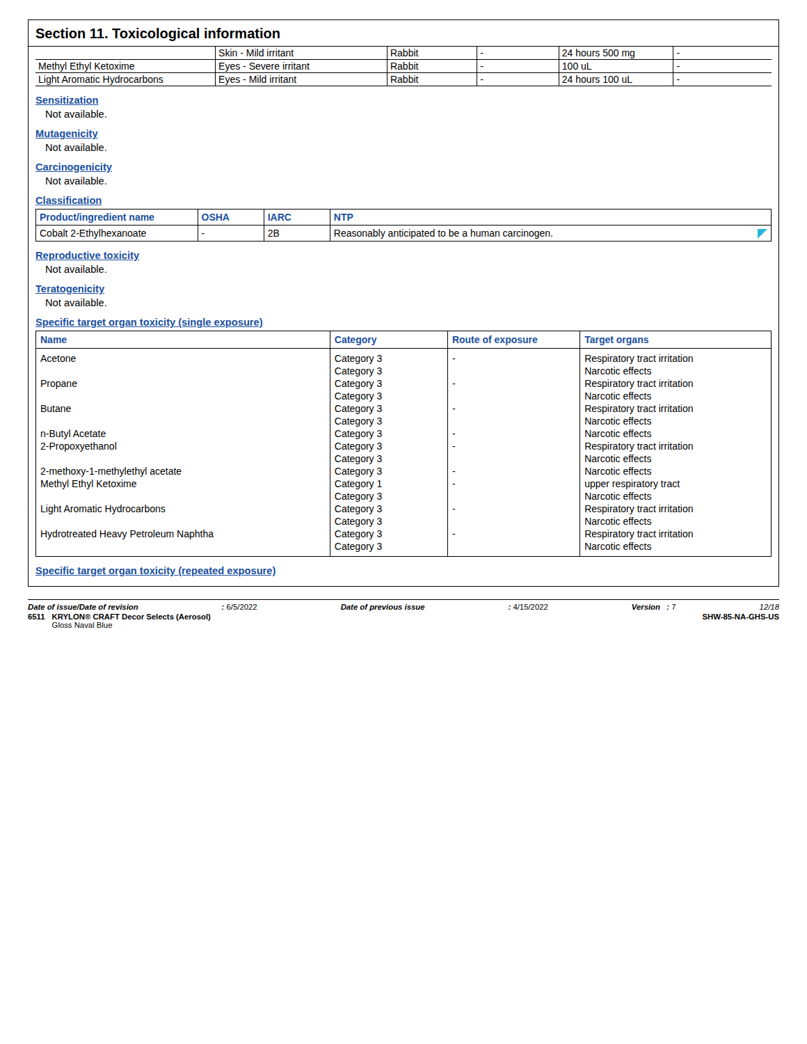Section 11. Toxicological information
| | Skin - Mild irritant | Rabbit | - | 24 hours 500 mg | - |
| Methyl Ethyl Ketoxime | Eyes - Severe irritant | Rabbit | - | 100 uL | - |
| Light Aromatic Hydrocarbons | Eyes - Mild irritant | Rabbit | - | 24 hours 100 uL | - |
Sensitization
Not available.
Mutagenicity
Not available.
Carcinogenicity
Not available.
Classification
| Product/ingredient name | OSHA | IARC | NTP |
| --- | --- | --- | --- |
| Cobalt 2-Ethylhexanoate | - | 2B | Reasonably anticipated to be a human carcinogen. |
Reproductive toxicity
Not available.
Teratogenicity
Not available.
Specific target organ toxicity (single exposure)
| Name | Category | Route of exposure | Target organs |
| --- | --- | --- | --- |
| Acetone | Category 3 | - | Respiratory tract irritation |
| | Category 3 | | Narcotic effects |
| Propane | Category 3 | - | Respiratory tract irritation |
| | Category 3 | | Narcotic effects |
| Butane | Category 3 | - | Respiratory tract irritation |
| | Category 3 | | Narcotic effects |
| n-Butyl Acetate | Category 3 | - | Narcotic effects |
| 2-Propoxyethanol | Category 3 | - | Respiratory tract irritation |
| | Category 3 | | Narcotic effects |
| 2-methoxy-1-methylethyl acetate | Category 3 | - | Narcotic effects |
| Methyl Ethyl Ketoxime | Category 1 | - | upper respiratory tract |
| | Category 3 | | Narcotic effects |
| Light Aromatic Hydrocarbons | Category 3 | - | Respiratory tract irritation |
| | Category 3 | | Narcotic effects |
| Hydrotreated Heavy Petroleum Naphtha | Category 3 | - | Respiratory tract irritation |
| | Category 3 | | Narcotic effects |
Specific target organ toxicity (repeated exposure)
Date of issue/Date of revision : 6/5/2022 Date of previous issue : 4/15/2022 Version : 7 12/18
6511 KRYLON® CRAFT Decor Selects (Aerosol)
Gloss Naval Blue
SHW-85-NA-GHS-US